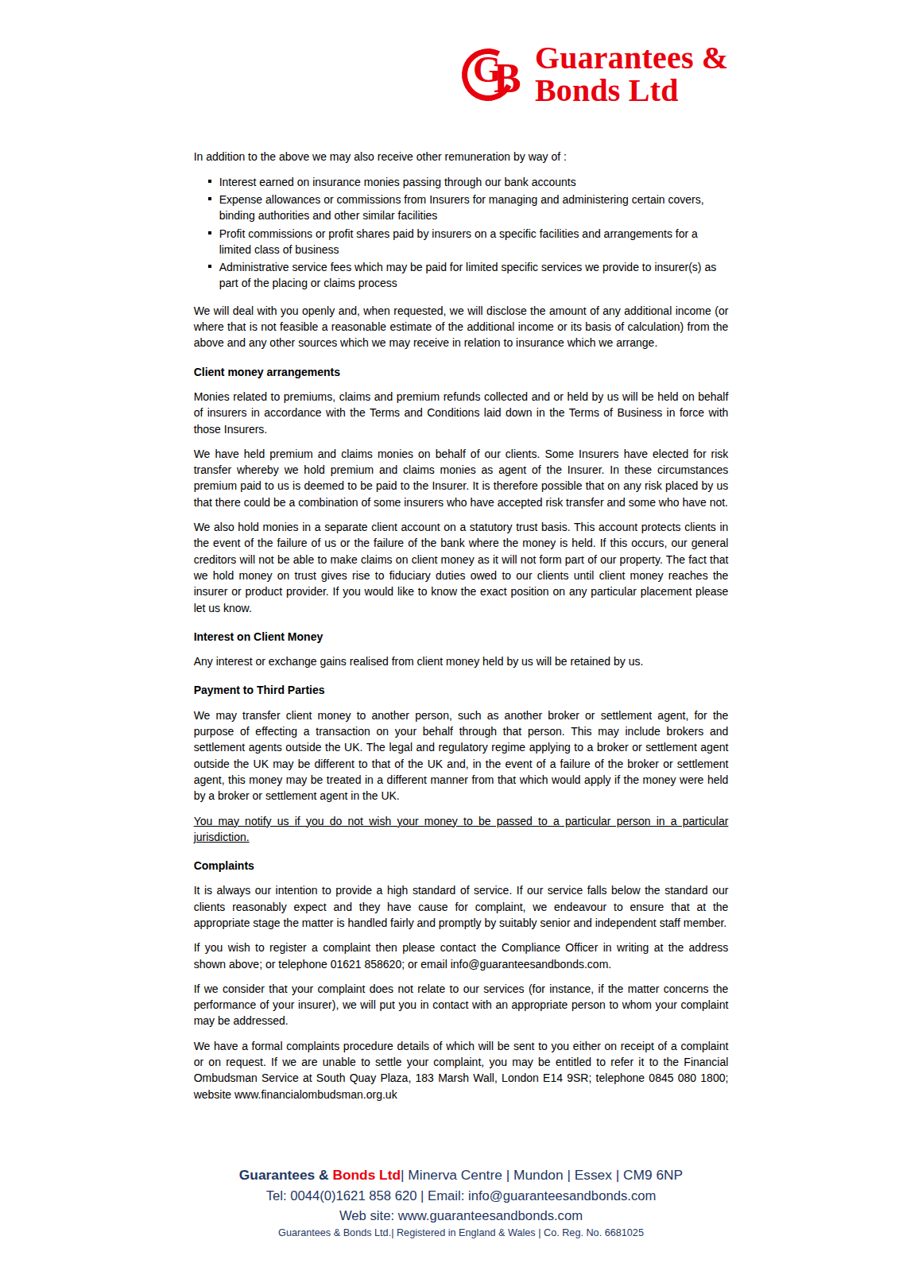G
B
Guarantees & Bonds Ltd
In addition to the above we may also receive other remuneration by way of :
Interest earned on insurance monies passing through our bank accounts
Expense allowances or commissions from Insurers for managing and administering certain covers, binding authorities and other similar facilities
Profit commissions or profit shares paid by insurers on a specific facilities and arrangements for a limited class of business
Administrative service fees which may be paid for limited specific services we provide to insurer(s) as part of the placing or claims process
We will deal with you openly and, when requested, we will disclose the amount of any additional income (or where that is not feasible a reasonable estimate of the additional income or its basis of calculation) from the above and any other sources which we may receive in relation to insurance which we arrange.
Client money arrangements
Monies related to premiums, claims and premium refunds collected and or held by us will be held on behalf of insurers in accordance with the Terms and Conditions laid down in the Terms of Business in force with those Insurers.
We have held premium and claims monies on behalf of our clients. Some Insurers have elected for risk transfer whereby we hold premium and claims monies as agent of the Insurer. In these circumstances premium paid to us is deemed to be paid to the Insurer. It is therefore possible that on any risk placed by us that there could be a combination of some insurers who have accepted risk transfer and some who have not.
We also hold monies in a separate client account on a statutory trust basis. This account protects clients in the event of the failure of us or the failure of the bank where the money is held. If this occurs, our general creditors will not be able to make claims on client money as it will not form part of our property. The fact that we hold money on trust gives rise to fiduciary duties owed to our clients until client money reaches the insurer or product provider. If you would like to know the exact position on any particular placement please let us know.
Interest on Client Money
Any interest or exchange gains realised from client money held by us will be retained by us.
Payment to Third Parties
We may transfer client money to another person, such as another broker or settlement agent, for the purpose of effecting a transaction on your behalf through that person. This may include brokers and settlement agents outside the UK. The legal and regulatory regime applying to a broker or settlement agent outside the UK may be different to that of the UK and, in the event of a failure of the broker or settlement agent, this money may be treated in a different manner from that which would apply if the money were held by a broker or settlement agent in the UK.
You may notify us if you do not wish your money to be passed to a particular person in a particular jurisdiction.
Complaints
It is always our intention to provide a high standard of service. If our service falls below the standard our clients reasonably expect and they have cause for complaint, we endeavour to ensure that at the appropriate stage the matter is handled fairly and promptly by suitably senior and independent staff member.
If you wish to register a complaint then please contact the Compliance Officer in writing at the address shown above; or telephone 01621 858620; or email info@guaranteesandbonds.com.
If we consider that your complaint does not relate to our services (for instance, if the matter concerns the performance of your insurer), we will put you in contact with an appropriate person to whom your complaint may be addressed.
We have a formal complaints procedure details of which will be sent to you either on receipt of a complaint or on request. If we are unable to settle your complaint, you may be entitled to refer it to the Financial Ombudsman Service at South Quay Plaza, 183 Marsh Wall, London E14 9SR; telephone 0845 080 1800; website www.financialombudsman.org.uk
Guarantees & Bonds Ltd| Minerva Centre | Mundon | Essex | CM9 6NP
Tel: 0044(0)1621 858 620 | Email: info@guaranteesandbonds.com
Web site: www.guaranteesandbonds.com
Guarantees & Bonds Ltd.| Registered in England & Wales | Co. Reg. No. 6681025